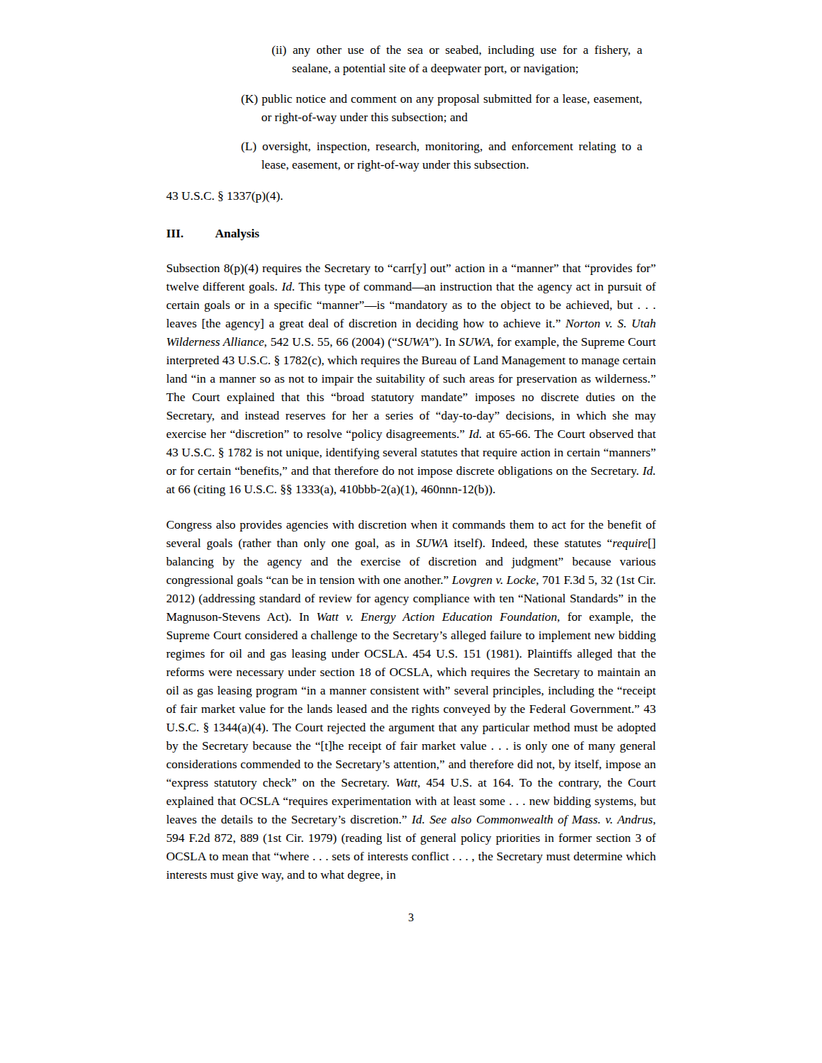(ii) any other use of the sea or seabed, including use for a fishery, a sealane, a potential site of a deepwater port, or navigation;
(K) public notice and comment on any proposal submitted for a lease, easement, or right-of-way under this subsection; and
(L) oversight, inspection, research, monitoring, and enforcement relating to a lease, easement, or right-of-way under this subsection.
43 U.S.C. § 1337(p)(4).
III. Analysis
Subsection 8(p)(4) requires the Secretary to “carr[y] out” action in a “manner” that “provides for” twelve different goals. Id. This type of command—an instruction that the agency act in pursuit of certain goals or in a specific “manner”—is “mandatory as to the object to be achieved, but . . . leaves [the agency] a great deal of discretion in deciding how to achieve it.” Norton v. S. Utah Wilderness Alliance, 542 U.S. 55, 66 (2004) (“SUWA”). In SUWA, for example, the Supreme Court interpreted 43 U.S.C. § 1782(c), which requires the Bureau of Land Management to manage certain land “in a manner so as not to impair the suitability of such areas for preservation as wilderness.” The Court explained that this “broad statutory mandate” imposes no discrete duties on the Secretary, and instead reserves for her a series of “day-to-day” decisions, in which she may exercise her “discretion” to resolve “policy disagreements.” Id. at 65-66. The Court observed that 43 U.S.C. § 1782 is not unique, identifying several statutes that require action in certain “manners” or for certain “benefits,” and that therefore do not impose discrete obligations on the Secretary. Id. at 66 (citing 16 U.S.C. §§ 1333(a), 410bbb-2(a)(1), 460nnn-12(b)).
Congress also provides agencies with discretion when it commands them to act for the benefit of several goals (rather than only one goal, as in SUWA itself). Indeed, these statutes “require[] balancing by the agency and the exercise of discretion and judgment” because various congressional goals “can be in tension with one another.” Lovgren v. Locke, 701 F.3d 5, 32 (1st Cir. 2012) (addressing standard of review for agency compliance with ten “National Standards” in the Magnuson-Stevens Act). In Watt v. Energy Action Education Foundation, for example, the Supreme Court considered a challenge to the Secretary’s alleged failure to implement new bidding regimes for oil and gas leasing under OCSLA. 454 U.S. 151 (1981). Plaintiffs alleged that the reforms were necessary under section 18 of OCSLA, which requires the Secretary to maintain an oil as gas leasing program “in a manner consistent with” several principles, including the “receipt of fair market value for the lands leased and the rights conveyed by the Federal Government.” 43 U.S.C. § 1344(a)(4). The Court rejected the argument that any particular method must be adopted by the Secretary because the “[t]he receipt of fair market value . . . is only one of many general considerations commended to the Secretary’s attention,” and therefore did not, by itself, impose an “express statutory check” on the Secretary. Watt, 454 U.S. at 164. To the contrary, the Court explained that OCSLA “requires experimentation with at least some . . . new bidding systems, but leaves the details to the Secretary’s discretion.” Id. See also Commonwealth of Mass. v. Andrus, 594 F.2d 872, 889 (1st Cir. 1979) (reading list of general policy priorities in former section 3 of OCSLA to mean that “where . . . sets of interests conflict . . . , the Secretary must determine which interests must give way, and to what degree, in
3